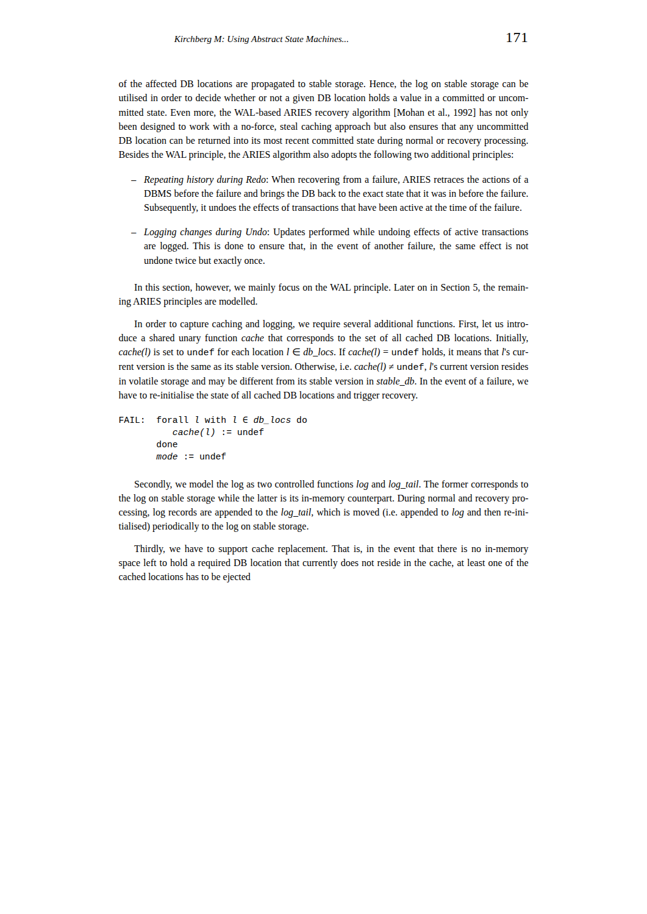Kirchberg M: Using Abstract State Machines... 171
of the affected DB locations are propagated to stable storage. Hence, the log on stable storage can be utilised in order to decide whether or not a given DB location holds a value in a committed or uncommitted state. Even more, the WAL-based ARIES recovery algorithm [Mohan et al., 1992] has not only been designed to work with a no-force, steal caching approach but also ensures that any uncommitted DB location can be returned into its most recent committed state during normal or recovery processing. Besides the WAL principle, the ARIES algorithm also adopts the following two additional principles:
Repeating history during Redo: When recovering from a failure, ARIES retraces the actions of a DBMS before the failure and brings the DB back to the exact state that it was in before the failure. Subsequently, it undoes the effects of transactions that have been active at the time of the failure.
Logging changes during Undo: Updates performed while undoing effects of active transactions are logged. This is done to ensure that, in the event of another failure, the same effect is not undone twice but exactly once.
In this section, however, we mainly focus on the WAL principle. Later on in Section 5, the remaining ARIES principles are modelled.
In order to capture caching and logging, we require several additional functions. First, let us introduce a shared unary function cache that corresponds to the set of all cached DB locations. Initially, cache(l) is set to undef for each location l ∈ db_locs. If cache(l) = undef holds, it means that l's current version is the same as its stable version. Otherwise, i.e. cache(l) ≠ undef, l's current version resides in volatile storage and may be different from its stable version in stable_db. In the event of a failure, we have to re-initialise the state of all cached DB locations and trigger recovery.
FAIL:  forall l with l ∈ db_locs do
          cache(l) := undef
       done
       mode := undef
Secondly, we model the log as two controlled functions log and log_tail. The former corresponds to the log on stable storage while the latter is its in-memory counterpart. During normal and recovery processing, log records are appended to the log_tail, which is moved (i.e. appended to log and then re-initialised) periodically to the log on stable storage.
Thirdly, we have to support cache replacement. That is, in the event that there is no in-memory space left to hold a required DB location that currently does not reside in the cache, at least one of the cached locations has to be ejected